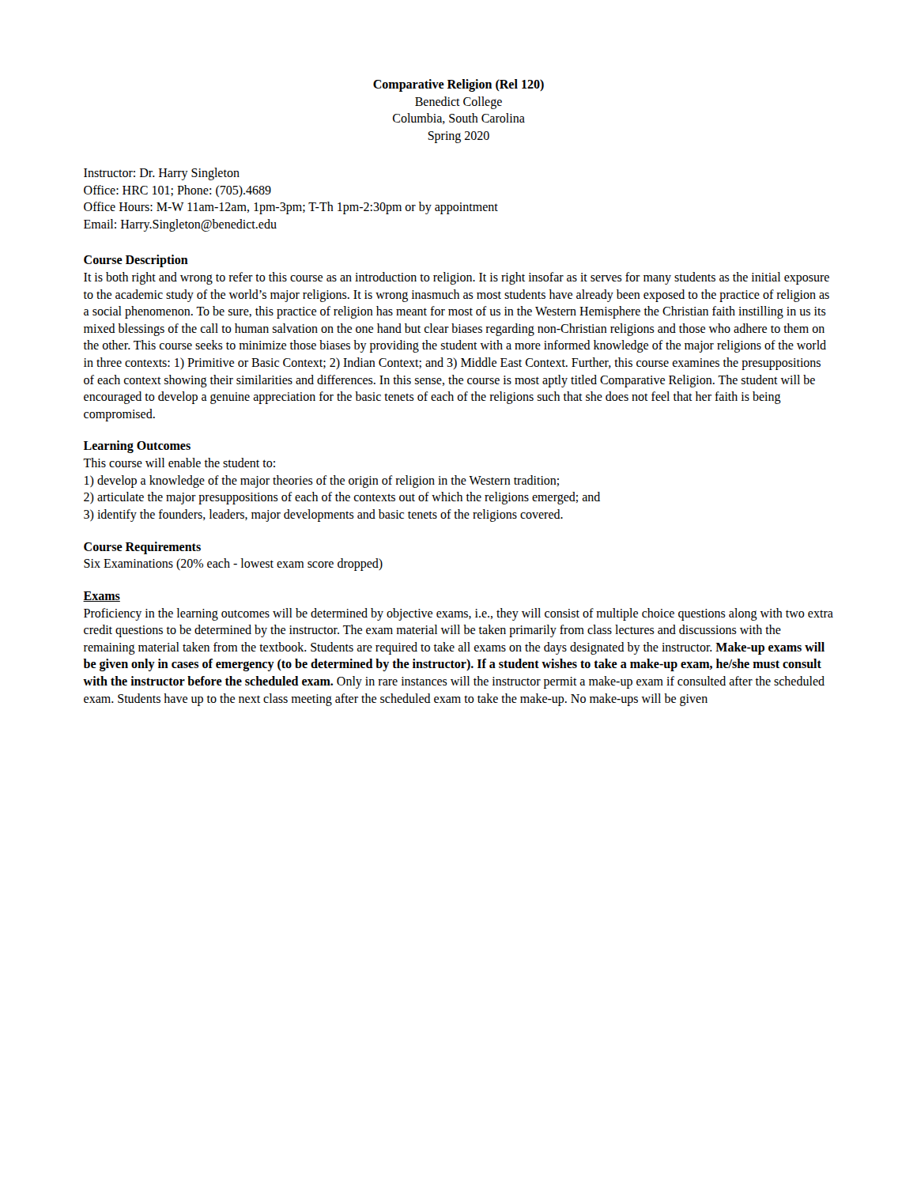Comparative Religion (Rel 120)
Benedict College
Columbia, South Carolina
Spring 2020
Instructor: Dr. Harry Singleton
Office: HRC 101; Phone: (705).4689
Office Hours: M-W 11am-12am, 1pm-3pm; T-Th 1pm-2:30pm or by appointment
Email: Harry.Singleton@benedict.edu
Course Description
It is both right and wrong to refer to this course as an introduction to religion. It is right insofar as it serves for many students as the initial exposure to the academic study of the world’s major religions. It is wrong inasmuch as most students have already been exposed to the practice of religion as a social phenomenon. To be sure, this practice of religion has meant for most of us in the Western Hemisphere the Christian faith instilling in us its mixed blessings of the call to human salvation on the one hand but clear biases regarding non-Christian religions and those who adhere to them on the other. This course seeks to minimize those biases by providing the student with a more informed knowledge of the major religions of the world in three contexts: 1) Primitive or Basic Context; 2) Indian Context; and 3) Middle East Context. Further, this course examines the presuppositions of each context showing their similarities and differences. In this sense, the course is most aptly titled Comparative Religion. The student will be encouraged to develop a genuine appreciation for the basic tenets of each of the religions such that she does not feel that her faith is being compromised.
Learning Outcomes
This course will enable the student to:
1) develop a knowledge of the major theories of the origin of religion in the Western tradition;
2) articulate the major presuppositions of each of the contexts out of which the religions emerged; and
3) identify the founders, leaders, major developments and basic tenets of the religions covered.
Course Requirements
Six Examinations (20% each - lowest exam score dropped)
Exams
Proficiency in the learning outcomes will be determined by objective exams, i.e., they will consist of multiple choice questions along with two extra credit questions to be determined by the instructor. The exam material will be taken primarily from class lectures and discussions with the remaining material taken from the textbook. Students are required to take all exams on the days designated by the instructor. Make-up exams will be given only in cases of emergency (to be determined by the instructor). If a student wishes to take a make-up exam, he/she must consult with the instructor before the scheduled exam. Only in rare instances will the instructor permit a make-up exam if consulted after the scheduled exam. Students have up to the next class meeting after the scheduled exam to take the make-up. No make-ups will be given